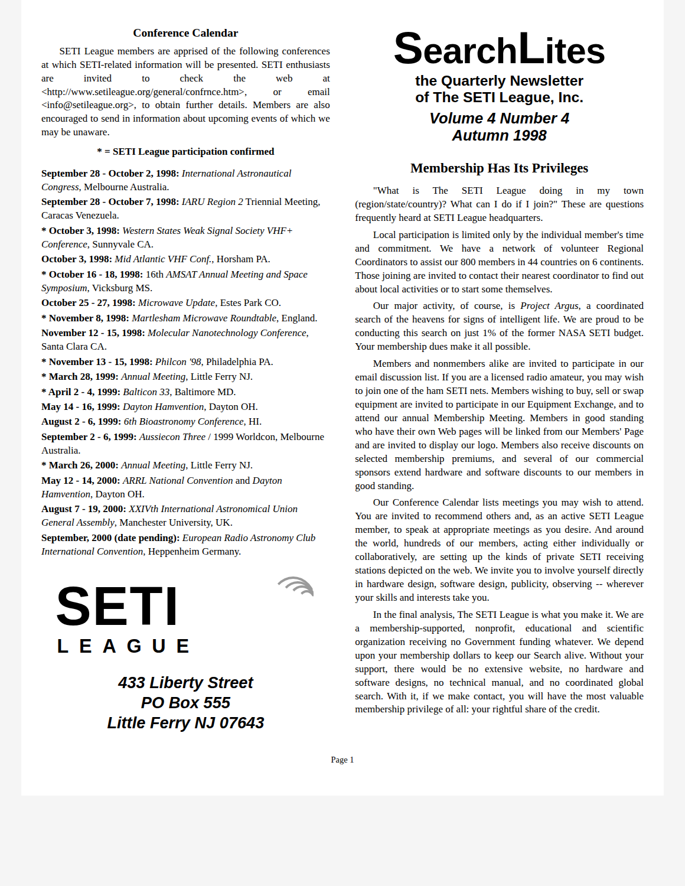Conference Calendar
SETI League members are apprised of the following conferences at which SETI-related information will be presented. SETI enthusiasts are invited to check the web at <http://www.setileague.org/general/confrnce.htm>, or email <info@setileague.org>, to obtain further details. Members are also encouraged to send in information about upcoming events of which we may be unaware.
* = SETI League participation confirmed
September 28 - October 2, 1998: International Astronautical Congress, Melbourne Australia.
September 28 - October 7, 1998: IARU Region 2 Triennial Meeting, Caracas Venezuela.
* October 3, 1998: Western States Weak Signal Society VHF+ Conference, Sunnyvale CA.
October 3, 1998: Mid Atlantic VHF Conf., Horsham PA.
* October 16 - 18, 1998: 16th AMSAT Annual Meeting and Space Symposium, Vicksburg MS.
October 25 - 27, 1998: Microwave Update, Estes Park CO.
* November 8, 1998: Martlesham Microwave Roundtable, England.
November 12 - 15, 1998: Molecular Nanotechnology Conference, Santa Clara CA.
* November 13 - 15, 1998: Philcon '98, Philadelphia PA.
* March 28, 1999: Annual Meeting, Little Ferry NJ.
* April 2 - 4, 1999: Balticon 33, Baltimore MD.
May 14 - 16, 1999: Dayton Hamvention, Dayton OH.
August 2 - 6, 1999: 6th Bioastronomy Conference, HI.
September 2 - 6, 1999: Aussiecon Three / 1999 Worldcon, Melbourne Australia.
* March 26, 2000: Annual Meeting, Little Ferry NJ.
May 12 - 14, 2000: ARRL National Convention and Dayton Hamvention, Dayton OH.
August 7 - 19, 2000: XXIVth International Astronomical Union General Assembly, Manchester University, UK.
September, 2000 (date pending): European Radio Astronomy Club International Convention, Heppenheim Germany.
SETI
LEAGUE
433 Liberty Street
PO Box 555
Little Ferry NJ 07643
SearchLites
the Quarterly Newsletter
of The SETI League, Inc.
Volume 4 Number 4
Autumn 1998
Membership Has Its Privileges
"What is The SETI League doing in my town (region/state/country)? What can I do if I join?" These are questions frequently heard at SETI League headquarters.
Local participation is limited only by the individual member's time and commitment. We have a network of volunteer Regional Coordinators to assist our 800 members in 44 countries on 6 continents. Those joining are invited to contact their nearest coordinator to find out about local activities or to start some themselves.
Our major activity, of course, is Project Argus, a coordinated search of the heavens for signs of intelligent life. We are proud to be conducting this search on just 1% of the former NASA SETI budget. Your membership dues make it all possible.
Members and nonmembers alike are invited to participate in our email discussion list. If you are a licensed radio amateur, you may wish to join one of the ham SETI nets. Members wishing to buy, sell or swap equipment are invited to participate in our Equipment Exchange, and to attend our annual Membership Meeting. Members in good standing who have their own Web pages will be linked from our Members' Page and are invited to display our logo. Members also receive discounts on selected membership premiums, and several of our commercial sponsors extend hardware and software discounts to our members in good standing.
Our Conference Calendar lists meetings you may wish to attend. You are invited to recommend others and, as an active SETI League member, to speak at appropriate meetings as you desire. And around the world, hundreds of our members, acting either individually or collaboratively, are setting up the kinds of private SETI receiving stations depicted on the web. We invite you to involve yourself directly in hardware design, software design, publicity, observing -- wherever your skills and interests take you.
In the final analysis, The SETI League is what you make it. We are a membership-supported, nonprofit, educational and scientific organization receiving no Government funding whatever. We depend upon your membership dollars to keep our Search alive. Without your support, there would be no extensive website, no hardware and software designs, no technical manual, and no coordinated global search. With it, if we make contact, you will have the most valuable membership privilege of all: your rightful share of the credit.
Page 1